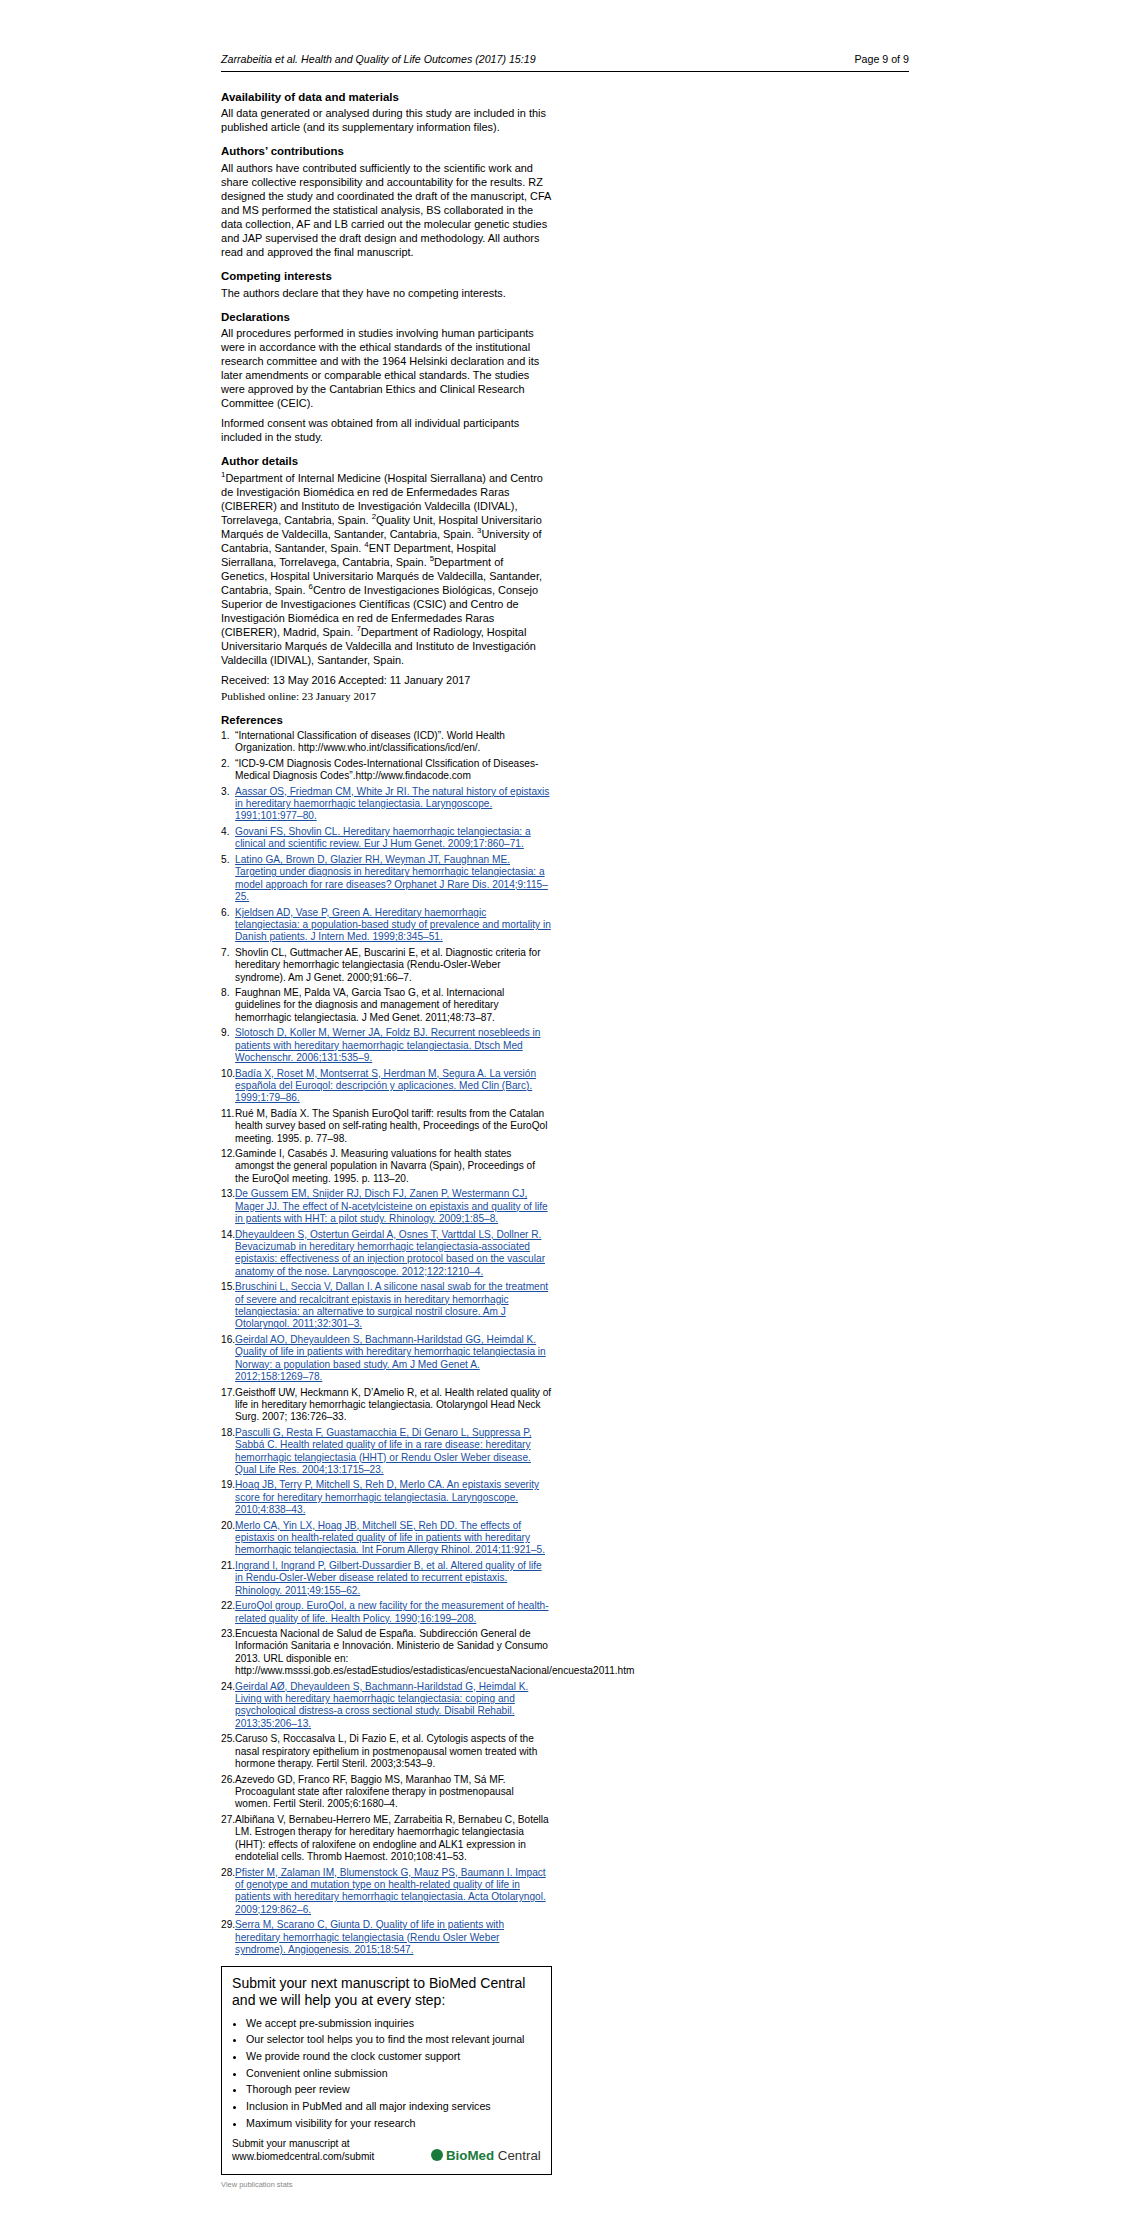Zarrabeitia et al. Health and Quality of Life Outcomes (2017) 15:19
Page 9 of 9
Availability of data and materials
All data generated or analysed during this study are included in this published article (and its supplementary information files).
Authors’ contributions
All authors have contributed sufficiently to the scientific work and share collective responsibility and accountability for the results. RZ designed the study and coordinated the draft of the manuscript, CFA and MS performed the statistical analysis, BS collaborated in the data collection, AF and LB carried out the molecular genetic studies and JAP supervised the draft design and methodology. All authors read and approved the final manuscript.
Competing interests
The authors declare that they have no competing interests.
Declarations
All procedures performed in studies involving human participants were in accordance with the ethical standards of the institutional research committee and with the 1964 Helsinki declaration and its later amendments or comparable ethical standards. The studies were approved by the Cantabrian Ethics and Clinical Research Committee (CEIC).
Informed consent was obtained from all individual participants included in the study.
Author details
1Department of Internal Medicine (Hospital Sierrallana) and Centro de Investigación Biomédica en red de Enfermedades Raras (CIBERER) and Instituto de Investigación Valdecilla (IDIVAL), Torrelavega, Cantabria, Spain. 2Quality Unit, Hospital Universitario Marqués de Valdecilla, Santander, Cantabria, Spain. 3University of Cantabria, Santander, Spain. 4ENT Department, Hospital Sierrallana, Torrelavega, Cantabria, Spain. 5Department of Genetics, Hospital Universitario Marqués de Valdecilla, Santander, Cantabria, Spain. 6Centro de Investigaciones Biológicas, Consejo Superior de Investigaciones Científicas (CSIC) and Centro de Investigación Biomédica en red de Enfermedades Raras (CIBERER), Madrid, Spain. 7Department of Radiology, Hospital Universitario Marqués de Valdecilla and Instituto de Investigación Valdecilla (IDIVAL), Santander, Spain.
Received: 13 May 2016 Accepted: 11 January 2017
Published online: 23 January 2017
References
“International Classification of diseases (ICD)”. World Health Organization. http://www.who.int/classifications/icd/en/.
“ICD-9-CM Diagnosis Codes-International Clssification of Diseases-Medical Diagnosis Codes”.http://www.findacode.com
Aassar OS, Friedman CM, White Jr RI. The natural history of epistaxis in hereditary haemorrhagic telangiectasia. Laryngoscope. 1991;101:977–80.
Govani FS, Shovlin CL. Hereditary haemorrhagic telangiectasia: a clinical and scientific review. Eur J Hum Genet. 2009;17:860–71.
Latino GA, Brown D, Glazier RH, Weyman JT, Faughnan ME. Targeting under diagnosis in hereditary hemorrhagic telangiectasia: a model approach for rare diseases? Orphanet J Rare Dis. 2014;9:115–25.
Kjeldsen AD, Vase P, Green A. Hereditary haemorrhagic telangiectasia: a population-based study of prevalence and mortality in Danish patients. J Intern Med. 1999;8:345–51.
Shovlin CL, Guttmacher AE, Buscarini E, et al. Diagnostic criteria for hereditary hemorrhagic telangiectasia (Rendu-Osler-Weber syndrome). Am J Genet. 2000;91:66–7.
Faughnan ME, Palda VA, Garcia Tsao G, et al. Internacional guidelines for the diagnosis and management of hereditary hemorrhagic telangiectasia. J Med Genet. 2011;48:73–87.
Slotosch D, Koller M, Werner JA, Foldz BJ. Recurrent nosebleeds in patients with hereditary haemorrhagic telangiectasia. Dtsch Med Wochenschr. 2006;131:535–9.
Badía X, Roset M, Montserrat S, Herdman M, Segura A. La versión española del Euroqol: descripción y aplicaciones. Med Clin (Barc). 1999;1:79–86.
Rué M, Badía X. The Spanish EuroQol tariff: results from the Catalan health survey based on self-rating health, Proceedings of the EuroQol meeting. 1995. p. 77–98.
Gaminde I, Casabés J. Measuring valuations for health states amongst the general population in Navarra (Spain), Proceedings of the EuroQol meeting. 1995. p. 113–20.
De Gussem EM, Snijder RJ, Disch FJ, Zanen P, Westermann CJ, Mager JJ. The effect of N-acetylcisteine on epistaxis and quality of life in patients with HHT: a pilot study. Rhinology. 2009;1:85–8.
Dheyauldeen S, Ostertun Geirdal A, Osnes T, Varttdal LS, Dollner R. Bevacizumab in hereditary hemorrhagic telangiectasia-associated epistaxis: effectiveness of an injection protocol based on the vascular anatomy of the nose. Laryngoscope. 2012;122:1210–4.
Bruschini L, Seccia V, Dallan I. A silicone nasal swab for the treatment of severe and recalcitrant epistaxis in hereditary hemorrhagic telangiectasia: an alternative to surgical nostril closure. Am J Otolaryngol. 2011;32:301–3.
Geirdal AO, Dheyauldeen S, Bachmann-Harildstad GG, Heimdal K. Quality of life in patients with hereditary hemorrhagic telangiectasia in Norway: a population based study. Am J Med Genet A. 2012;158:1269–78.
Geisthoff UW, Heckmann K, D’Amelio R, et al. Health related quality of life in hereditary hemorrhagic telangiectasia. Otolaryngol Head Neck Surg. 2007; 136:726–33.
Pasculli G, Resta F, Guastamacchia E, Di Genaro L, Suppressa P, Sabbá C. Health related quality of life in a rare disease: hereditary hemorrhagic telangiectasia (HHT) or Rendu Osler Weber disease. Qual Life Res. 2004;13:1715–23.
Hoag JB, Terry P, Mitchell S, Reh D, Merlo CA. An epistaxis severity score for hereditary hemorrhagic telangiectasia. Laryngoscope. 2010;4:838–43.
Merlo CA, Yin LX, Hoag JB, Mitchell SE, Reh DD. The effects of epistaxis on health-related quality of life in patients with hereditary hemorrhagic telangiectasia. Int Forum Allergy Rhinol. 2014;11:921–5.
Ingrand I, Ingrand P, Gilbert-Dussardier B, et al. Altered quality of life in Rendu-Osler-Weber disease related to recurrent epistaxis. Rhinology. 2011;49:155–62.
EuroQol group. EuroQol, a new facility for the measurement of health-related quality of life. Health Policy. 1990;16:199–208.
Encuesta Nacional de Salud de España. Subdirección General de Información Sanitaria e Innovación. Ministerio de Sanidad y Consumo 2013. URL disponible en: http://www.msssi.gob.es/estadEstudios/estadisticas/encuestaNacional/encuesta2011.htm
Geirdal AØ, Dheyauldeen S, Bachmann-Harildstad G, Heimdal K. Living with hereditary haemorrhagic telangiectasia: coping and psychological distress-a cross sectional study. Disabil Rehabil. 2013;35:206–13.
Caruso S, Roccasalva L, Di Fazio E, et al. Cytologis aspects of the nasal respiratory epithelium in postmenopausal women treated with hormone therapy. Fertil Steril. 2003;3:543–9.
Azevedo GD, Franco RF, Baggio MS, Maranhao TM, Sá MF. Procoagulant state after raloxifene therapy in postmenopausal women. Fertil Steril. 2005;6:1680–4.
Albiñana V, Bernabeu-Herrero ME, Zarrabeitia R, Bernabeu C, Botella LM. Estrogen therapy for hereditary haemorrhagic telangiectasia (HHT): effects of raloxifene on endogline and ALK1 expression in endotelial cells. Thromb Haemost. 2010;108:41–53.
Pfister M, Zalaman IM, Blumenstock G, Mauz PS, Baumann I. Impact of genotype and mutation type on health-related quality of life in patients with hereditary hemorrhagic telangiectasia. Acta Otolaryngol. 2009;129:862–6.
Serra M, Scarano C, Giunta D. Quality of life in patients with hereditary hemorrhagic telangiectasia (Rendu Osler Weber syndrome). Angiogenesis. 2015;18:547.
Submit your next manuscript to BioMed Central
and we will help you at every step:
We accept pre-submission inquiries
Our selector tool helps you to find the most relevant journal
We provide round the clock customer support
Convenient online submission
Thorough peer review
Inclusion in PubMed and all major indexing services
Maximum visibility for your research
Submit your manuscript at
www.biomedcentral.com/submit
Bio Med Central
View publication stats